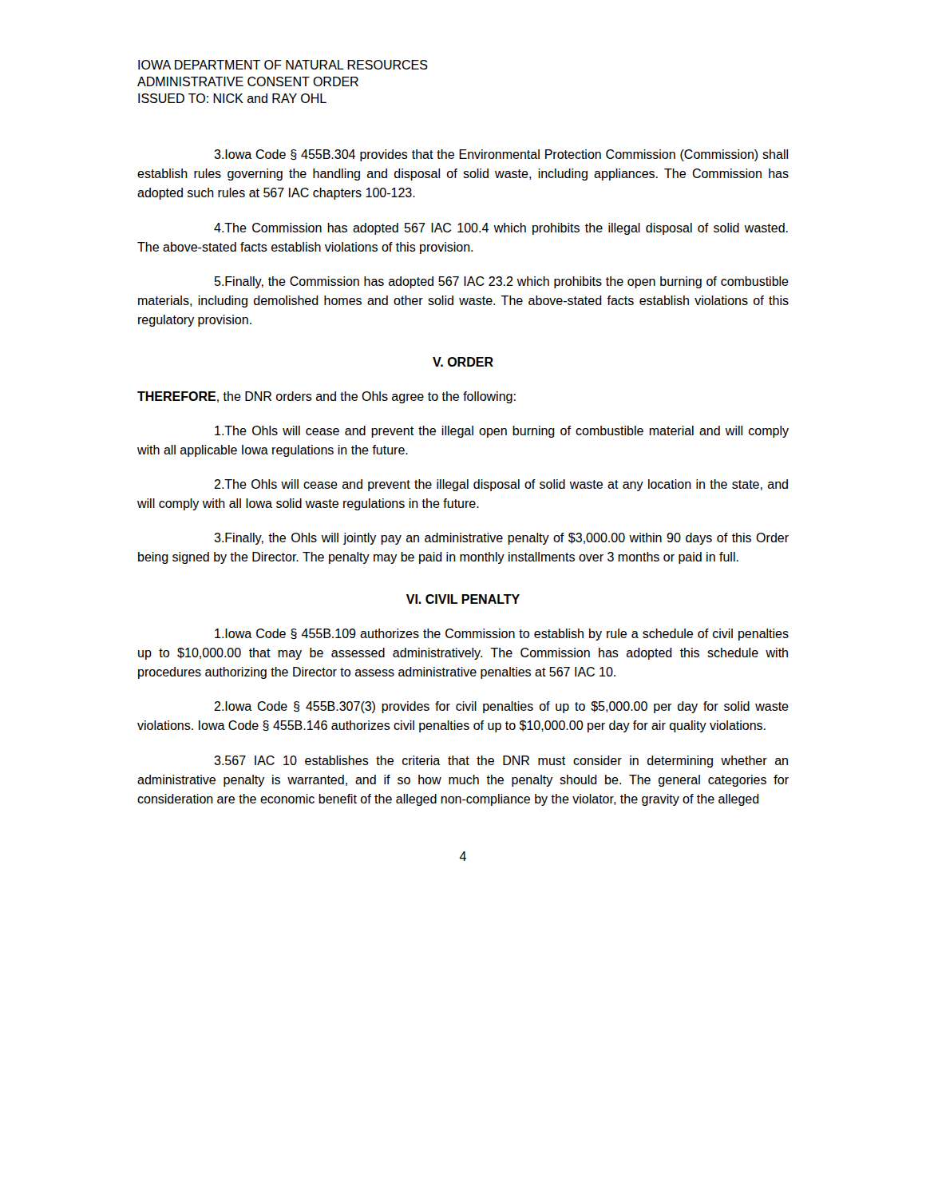IOWA DEPARTMENT OF NATURAL RESOURCES
ADMINISTRATIVE CONSENT ORDER
ISSUED TO: NICK and RAY OHL
3. Iowa Code § 455B.304 provides that the Environmental Protection Commission (Commission) shall establish rules governing the handling and disposal of solid waste, including appliances. The Commission has adopted such rules at 567 IAC chapters 100-123.
4. The Commission has adopted 567 IAC 100.4 which prohibits the illegal disposal of solid wasted. The above-stated facts establish violations of this provision.
5. Finally, the Commission has adopted 567 IAC 23.2 which prohibits the open burning of combustible materials, including demolished homes and other solid waste. The above-stated facts establish violations of this regulatory provision.
V. ORDER
THEREFORE, the DNR orders and the Ohls agree to the following:
1. The Ohls will cease and prevent the illegal open burning of combustible material and will comply with all applicable Iowa regulations in the future.
2. The Ohls will cease and prevent the illegal disposal of solid waste at any location in the state, and will comply with all Iowa solid waste regulations in the future.
3. Finally, the Ohls will jointly pay an administrative penalty of $3,000.00 within 90 days of this Order being signed by the Director. The penalty may be paid in monthly installments over 3 months or paid in full.
VI. CIVIL PENALTY
1. Iowa Code § 455B.109 authorizes the Commission to establish by rule a schedule of civil penalties up to $10,000.00 that may be assessed administratively. The Commission has adopted this schedule with procedures authorizing the Director to assess administrative penalties at 567 IAC 10.
2. Iowa Code § 455B.307(3) provides for civil penalties of up to $5,000.00 per day for solid waste violations. Iowa Code § 455B.146 authorizes civil penalties of up to $10,000.00 per day for air quality violations.
3. 567 IAC 10 establishes the criteria that the DNR must consider in determining whether an administrative penalty is warranted, and if so how much the penalty should be. The general categories for consideration are the economic benefit of the alleged non-compliance by the violator, the gravity of the alleged
4